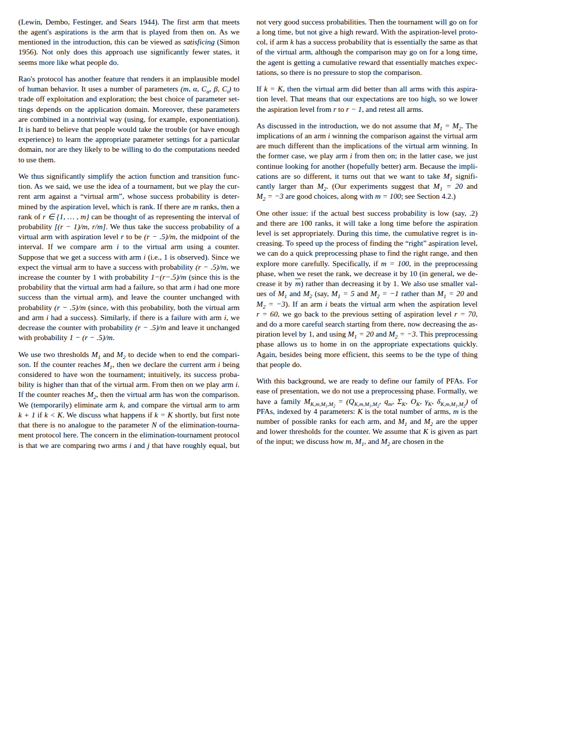(Lewin, Dembo, Festinger, and Sears 1944). The first arm that meets the agent's aspirations is the arm that is played from then on. As we mentioned in the introduction, this can be viewed as satisficing (Simon 1956). Not only does this approach use significantly fewer states, it seems more like what people do.
Rao's protocol has another feature that renders it an implausible model of human behavior. It uses a number of parameters (m, α, Cα, β, Ct) to trade off exploitation and exploration; the best choice of parameter settings depends on the application domain. Moreover, these parameters are combined in a nontrivial way (using, for example, exponentiation). It is hard to believe that people would take the trouble (or have enough experience) to learn the appropriate parameter settings for a particular domain, nor are they likely to be willing to do the computations needed to use them.
We thus significantly simplify the action function and transition function. As we said, we use the idea of a tournament, but we play the current arm against a “virtual arm”, whose success probability is determined by the aspiration level, which is rank. If there are m ranks, then a rank of r ∈ {1, … , m} can be thought of as representing the interval of probability [(r − 1)/m, r/m]. We thus take the success probability of a virtual arm with aspiration level r to be (r − .5)/m, the midpoint of the interval. If we compare arm i to the virtual arm using a counter. Suppose that we get a success with arm i (i.e., 1 is observed). Since we expect the virtual arm to have a success with probability (r − .5)/m, we increase the counter by 1 with probability 1−(r−.5)/m (since this is the probability that the virtual arm had a failure, so that arm i had one more success than the virtual arm), and leave the counter unchanged with probability (r − .5)/m (since, with this probability, both the virtual arm and arm i had a success). Similarly, if there is a failure with arm i, we decrease the counter with probability (r − .5)/m and leave it unchanged with probability 1 − (r − .5)/m.
We use two thresholds M1 and M2 to decide when to end the comparison. If the counter reaches M1, then we declare the current arm i being considered to have won the tournament; intuitively, its success probability is higher than that of the virtual arm. From then on we play arm i. If the counter reaches M2, then the virtual arm has won the comparison. We (temporarily) eliminate arm k, and compare the virtual arm to arm k + 1 if k < K. We discuss what happens if k = K shortly, but first note that there is no analogue to the parameter N of the elimination-tournament protocol here. The concern in the elimination-tournament protocol is that we are comparing two arms i and j that have roughly equal, but not very good success probabilities. Then the tournament will go on for a long time, but not give a high reward. With the aspiration-level protocol, if arm k has a success probability that is essentially the same as that of the virtual arm, although the comparison may go on for a long time, the agent is getting a cumulative reward that essentially matches expectations, so there is no pressure to stop the comparison.
If k = K, then the virtual arm did better than all arms with this aspiration level. That means that our expectations are too high, so we lower the aspiration level from r to r − 1, and retest all arms.
As discussed in the introduction, we do not assume that M1 = M2. The implications of an arm i winning the comparison against the virtual arm are much different than the implications of the virtual arm winning. In the former case, we play arm i from then on; in the latter case, we just continue looking for another (hopefully better) arm. Because the implications are so different, it turns out that we want to take M1 significantly larger than M2. (Our experiments suggest that M1 = 20 and M2 = −3 are good choices, along with m = 100; see Section 4.2.)
One other issue: if the actual best success probability is low (say, .2) and there are 100 ranks, it will take a long time before the aspiration level is set appropriately. During this time, the cumulative regret is increasing. To speed up the process of finding the “right” aspiration level, we can do a quick preprocessing phase to find the right range, and then explore more carefully. Specifically, if m = 100, in the preprocessing phase, when we reset the rank, we decrease it by 10 (in general, we decrease it by m) rather than decreasing it by 1. We also use smaller values of M1 and M2 (say, M1 = 5 and M2 = −1 rather than M1 = 20 and M2 = −3). If an arm i beats the virtual arm when the aspiration level r = 60, we go back to the previous setting of aspiration level r = 70, and do a more careful search starting from there, now decreasing the aspiration level by 1, and using M1 = 20 and M2 = −3. This preprocessing phase allows us to home in on the appropriate expectations quickly. Again, besides being more efficient, this seems to be the type of thing that people do.
With this background, we are ready to define our family of PFAs. For ease of presentation, we do not use a preprocessing phase. Formally, we have a family MK,m,M1,M2 = (QK,m,M1,M2, qm, ΣK, OK, γK, δK,m,M1,M2) of PFAs, indexed by 4 parameters: K is the total number of arms, m is the number of possible ranks for each arm, and M1 and M2 are the upper and lower thresholds for the counter. We assume that K is given as part of the input; we discuss how m, M1, and M2 are chosen in the